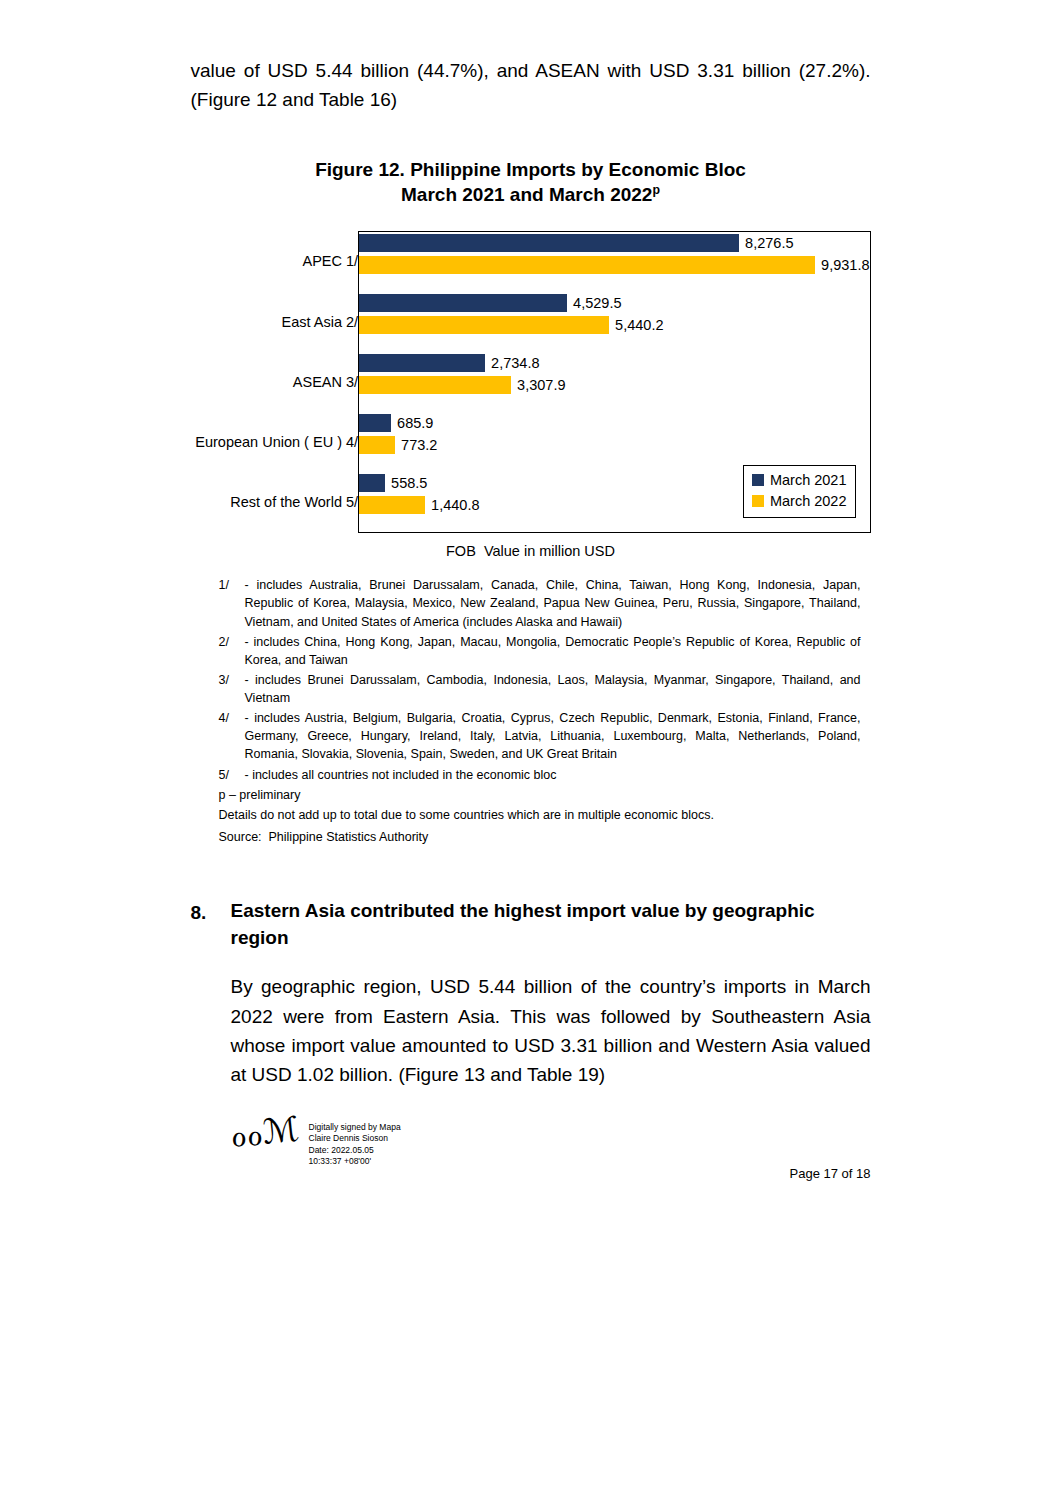value of USD 5.44 billion (44.7%), and ASEAN with USD 3.31 billion (27.2%). (Figure 12 and Table 16)
Figure 12. Philippine Imports by Economic Bloc
March 2021 and March 2022p
| APEC 1/ | 8,276.5 9,931.8 4,529.5 5,440.2 2,734.8 3,307.9 685.9 773.2 558.5 1,440.8 March 2021 March 2022 |
| East Asia 2/ |
| ASEAN 3/ |
| European Union ( EU ) 4/ |
| Rest of the World 5/ |
FOB Value in million USD
1/- includes Australia, Brunei Darussalam, Canada, Chile, China, Taiwan, Hong Kong, Indonesia, Japan, Republic of Korea, Malaysia, Mexico, New Zealand, Papua New Guinea, Peru, Russia, Singapore, Thailand, Vietnam, and United States of America (includes Alaska and Hawaii)
2/- includes China, Hong Kong, Japan, Macau, Mongolia, Democratic People’s Republic of Korea, Republic of Korea, and Taiwan
3/- includes Brunei Darussalam, Cambodia, Indonesia, Laos, Malaysia, Myanmar, Singapore, Thailand, and Vietnam
4/- includes Austria, Belgium, Bulgaria, Croatia, Cyprus, Czech Republic, Denmark, Estonia, Finland, France, Germany, Greece, Hungary, Ireland, Italy, Latvia, Lithuania, Luxembourg, Malta, Netherlands, Poland, Romania, Slovakia, Slovenia, Spain, Sweden, and UK Great Britain
5/- includes all countries not included in the economic bloc
p – preliminary
Details do not add up to total due to some countries which are in multiple economic blocs.
Source: Philippine Statistics Authority
8.
Eastern Asia contributed the highest import value by geographic region
By geographic region, USD 5.44 billion of the country’s imports in March 2022 were from Eastern Asia. This was followed by Southeastern Asia whose import value amounted to USD 3.31 billion and Western Asia valued at USD 1.02 billion. (Figure 13 and Table 19)
ℴℴℳ
Digitally signed by Mapa
Claire Dennis Sioson
Date: 2022.05.05
10:33:37 +08'00'
Page 17 of 18